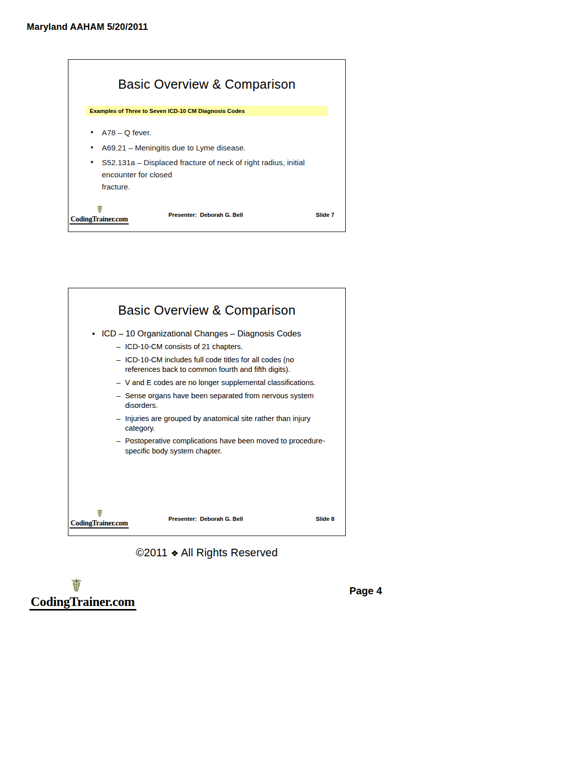Maryland AAHAM 5/20/2011
Basic Overview & Comparison
Examples of Three to Seven ICD-10 CM Diagnosis Codes
A78 – Q fever.
A69.21 – Meningitis due to Lyme disease.
S52.131a – Displaced fracture of neck of right radius, initial encounter for closed fracture.
☤
CodingTrainer.com
Presenter: Deborah G. Bell
Slide 7
Basic Overview & Comparison
ICD – 10 Organizational Changes – Diagnosis Codes
ICD-10-CM consists of 21 chapters.
ICD-10-CM includes full code titles for all codes (no references back to common fourth and fifth digits).
V and E codes are no longer supplemental classifications.
Sense organs have been separated from nervous system disorders.
Injuries are grouped by anatomical site rather than injury category.
Postoperative complications have been moved to procedure-specific body system chapter.
☤
CodingTrainer.com
Presenter: Deborah G. Bell
Slide 8
©2011 ❖ All Rights Reserved
☤
CodingTrainer.com
Page 4